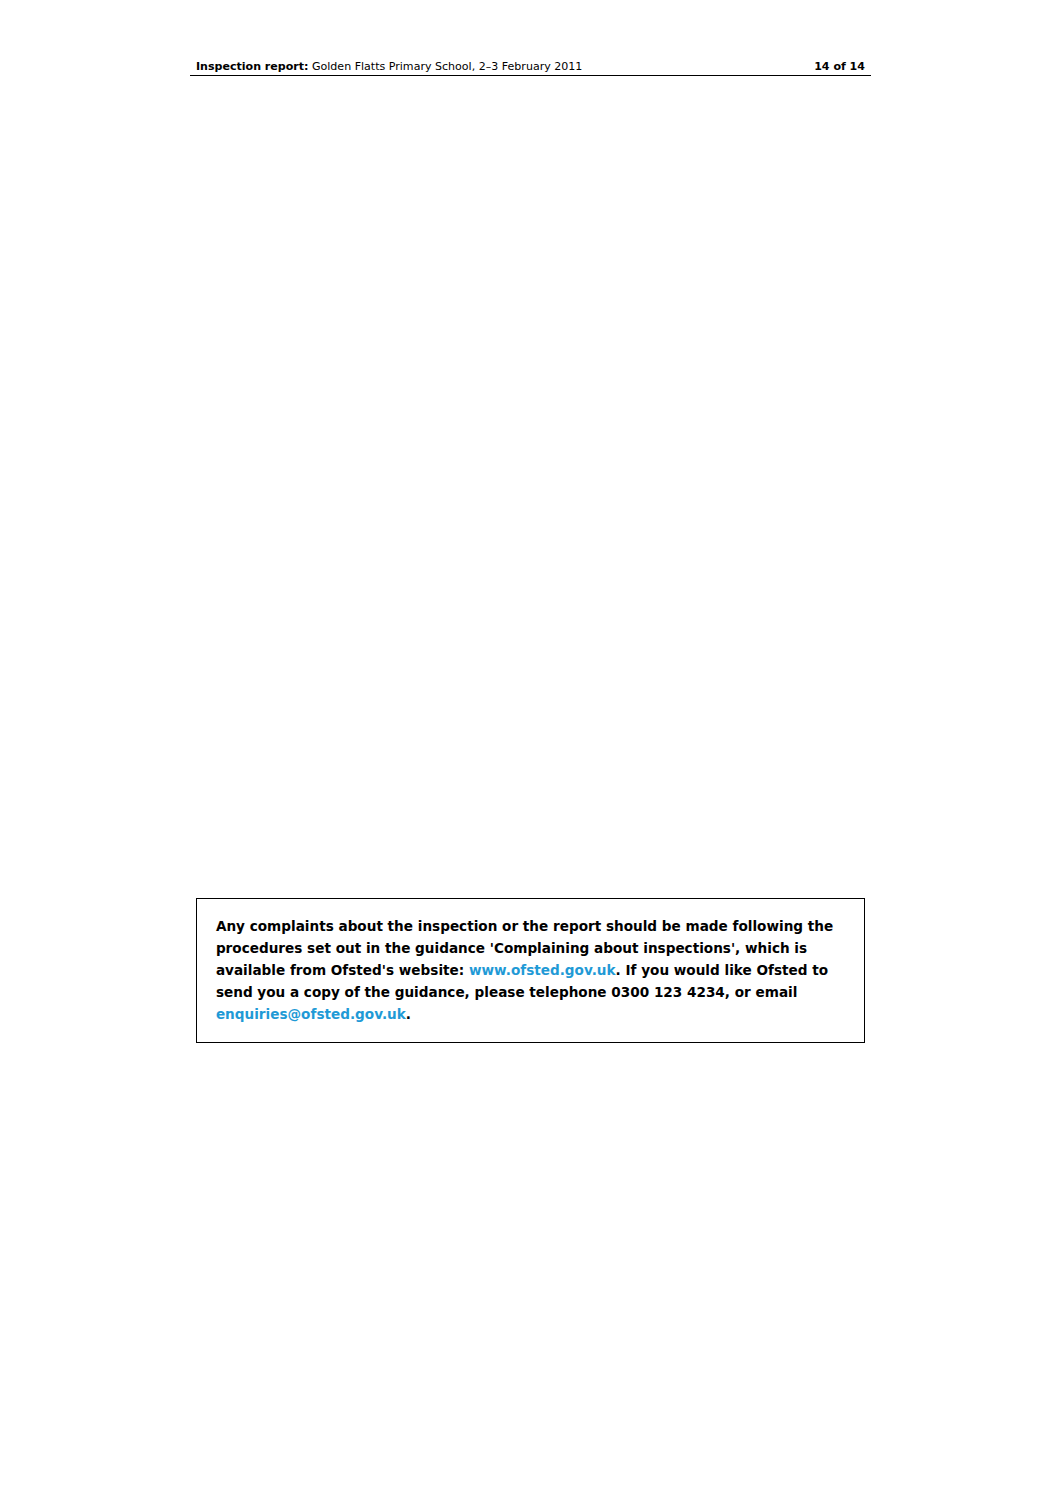Inspection report: Golden Flatts Primary School, 2–3 February 2011
14 of 14
Any complaints about the inspection or the report should be made following the procedures set out in the guidance 'Complaining about inspections', which is available from Ofsted's website: www.ofsted.gov.uk. If you would like Ofsted to send you a copy of the guidance, please telephone 0300 123 4234, or email enquiries@ofsted.gov.uk.